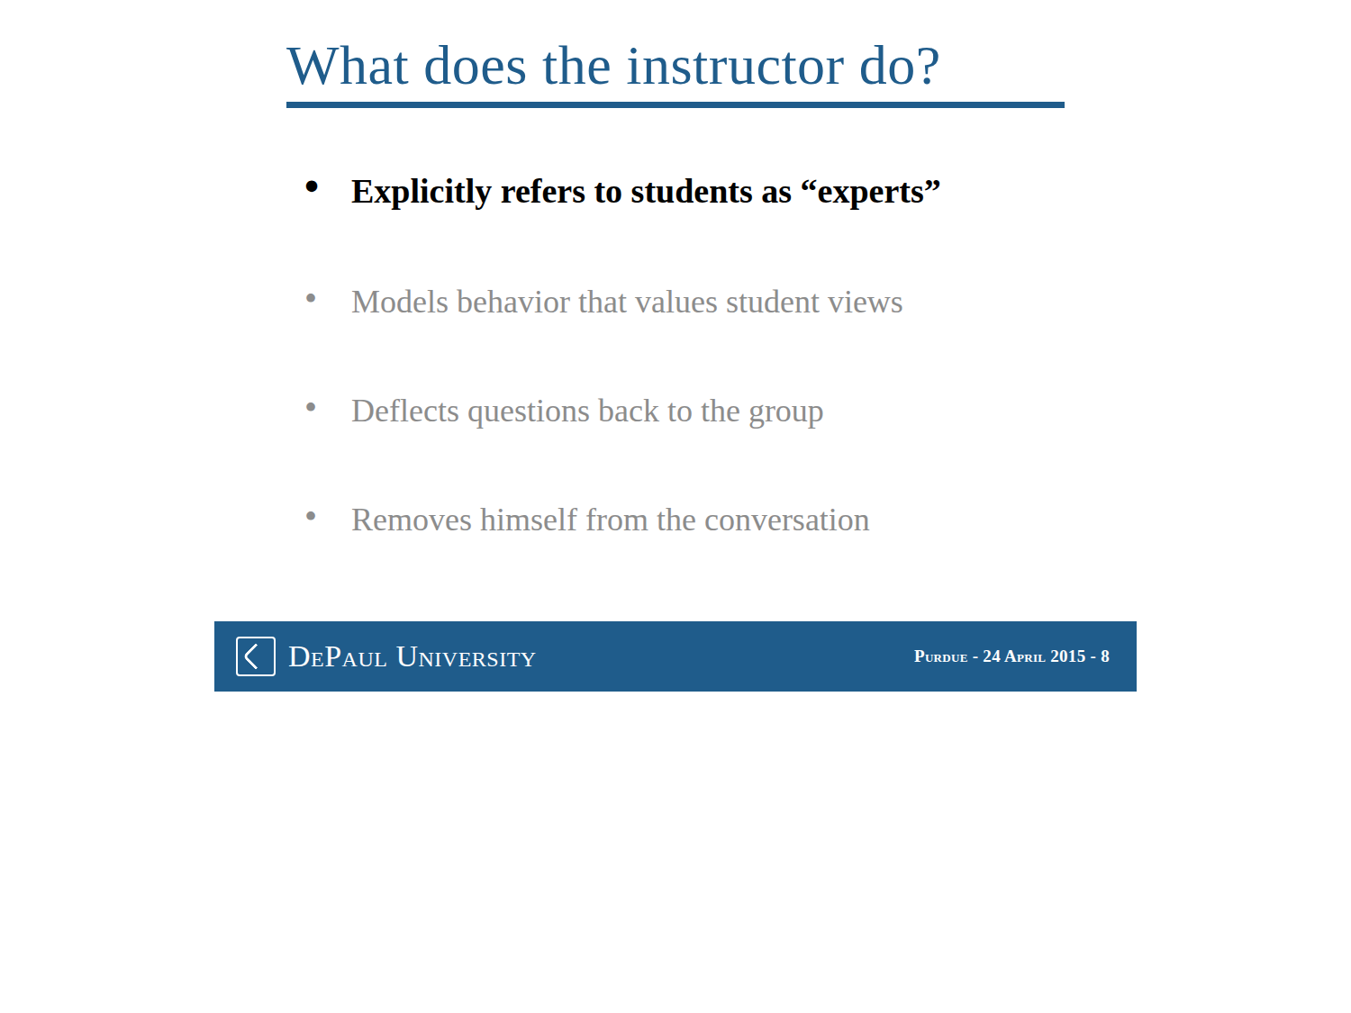What does the instructor do?
Explicitly refers to students as “experts”
Models behavior that values student views
Deflects questions back to the group
Removes himself from the conversation
DePaul University
Purdue - 24 April 2015 - 8